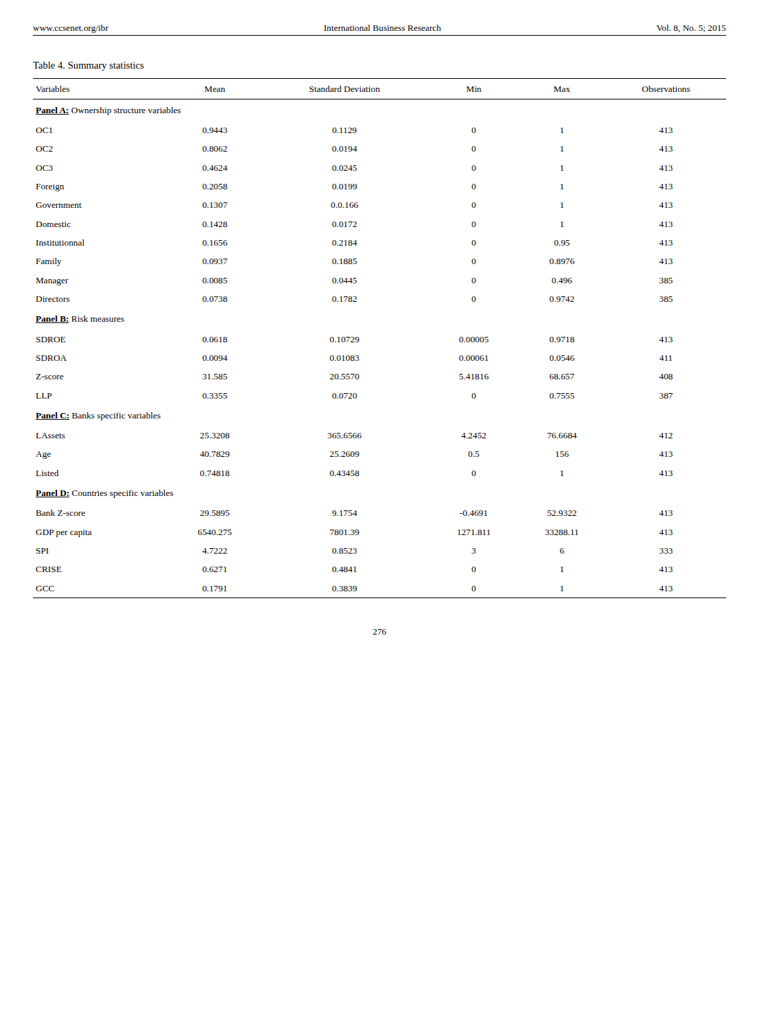www.ccsenet.org/ibr
International Business Research
Vol. 8, No. 5; 2015
Table 4. Summary statistics
| Variables | Mean | Standard Deviation | Min | Max | Observations |
| --- | --- | --- | --- | --- | --- |
| Panel A: Ownership structure variables |
| OC1 | 0.9443 | 0.1129 | 0 | 1 | 413 |
| OC2 | 0.8062 | 0.0194 | 0 | 1 | 413 |
| OC3 | 0.4624 | 0.0245 | 0 | 1 | 413 |
| Foreign | 0.2058 | 0.0199 | 0 | 1 | 413 |
| Government | 0.1307 | 0.0.166 | 0 | 1 | 413 |
| Domestic | 0.1428 | 0.0172 | 0 | 1 | 413 |
| Institutionnal | 0.1656 | 0.2184 | 0 | 0.95 | 413 |
| Family | 0.0937 | 0.1885 | 0 | 0.8976 | 413 |
| Manager | 0.0085 | 0.0445 | 0 | 0.496 | 385 |
| Directors | 0.0738 | 0.1782 | 0 | 0.9742 | 385 |
| Panel B: Risk measures |
| SDROE | 0.0618 | 0.10729 | 0.00005 | 0.9718 | 413 |
| SDROA | 0.0094 | 0.01083 | 0.00061 | 0.0546 | 411 |
| Z-score | 31.585 | 20.5570 | 5.41816 | 68.657 | 408 |
| LLP | 0.3355 | 0.0720 | 0 | 0.7555 | 387 |
| Panel C: Banks specific variables |
| LAssets | 25.3208 | 365.6566 | 4.2452 | 76.6684 | 412 |
| Age | 40.7829 | 25.2609 | 0.5 | 156 | 413 |
| Listed | 0.74818 | 0.43458 | 0 | 1 | 413 |
| Panel D: Countries specific variables |
| Bank Z-score | 29.5895 | 9.1754 | -0.4691 | 52.9322 | 413 |
| GDP per capita | 6540.275 | 7801.39 | 1271.811 | 33288.11 | 413 |
| SPI | 4.7222 | 0.8523 | 3 | 6 | 333 |
| CRISE | 0.6271 | 0.4841 | 0 | 1 | 413 |
| GCC | 0.1791 | 0.3839 | 0 | 1 | 413 |
276